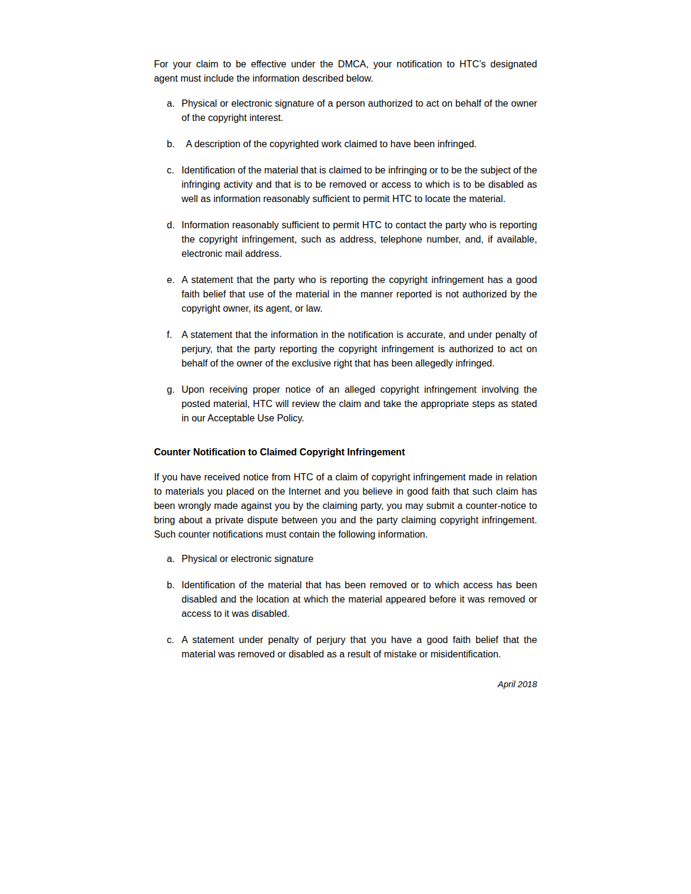For your claim to be effective under the DMCA, your notification to HTC’s designated agent must include the information described below.
Physical or electronic signature of a person authorized to act on behalf of the owner of the copyright interest.
A description of the copyrighted work claimed to have been infringed.
Identification of the material that is claimed to be infringing or to be the subject of the infringing activity and that is to be removed or access to which is to be disabled as well as information reasonably sufficient to permit HTC to locate the material.
Information reasonably sufficient to permit HTC to contact the party who is reporting the copyright infringement, such as address, telephone number, and, if available, electronic mail address.
A statement that the party who is reporting the copyright infringement has a good faith belief that use of the material in the manner reported is not authorized by the copyright owner, its agent, or law.
A statement that the information in the notification is accurate, and under penalty of perjury, that the party reporting the copyright infringement is authorized to act on behalf of the owner of the exclusive right that has been allegedly infringed.
Upon receiving proper notice of an alleged copyright infringement involving the posted material, HTC will review the claim and take the appropriate steps as stated in our Acceptable Use Policy.
Counter Notification to Claimed Copyright Infringement
If you have received notice from HTC of a claim of copyright infringement made in relation to materials you placed on the Internet and you believe in good faith that such claim has been wrongly made against you by the claiming party, you may submit a counter-notice to bring about a private dispute between you and the party claiming copyright infringement. Such counter notifications must contain the following information.
Physical or electronic signature
Identification of the material that has been removed or to which access has been disabled and the location at which the material appeared before it was removed or access to it was disabled.
A statement under penalty of perjury that you have a good faith belief that the material was removed or disabled as a result of mistake or misidentification.
April 2018